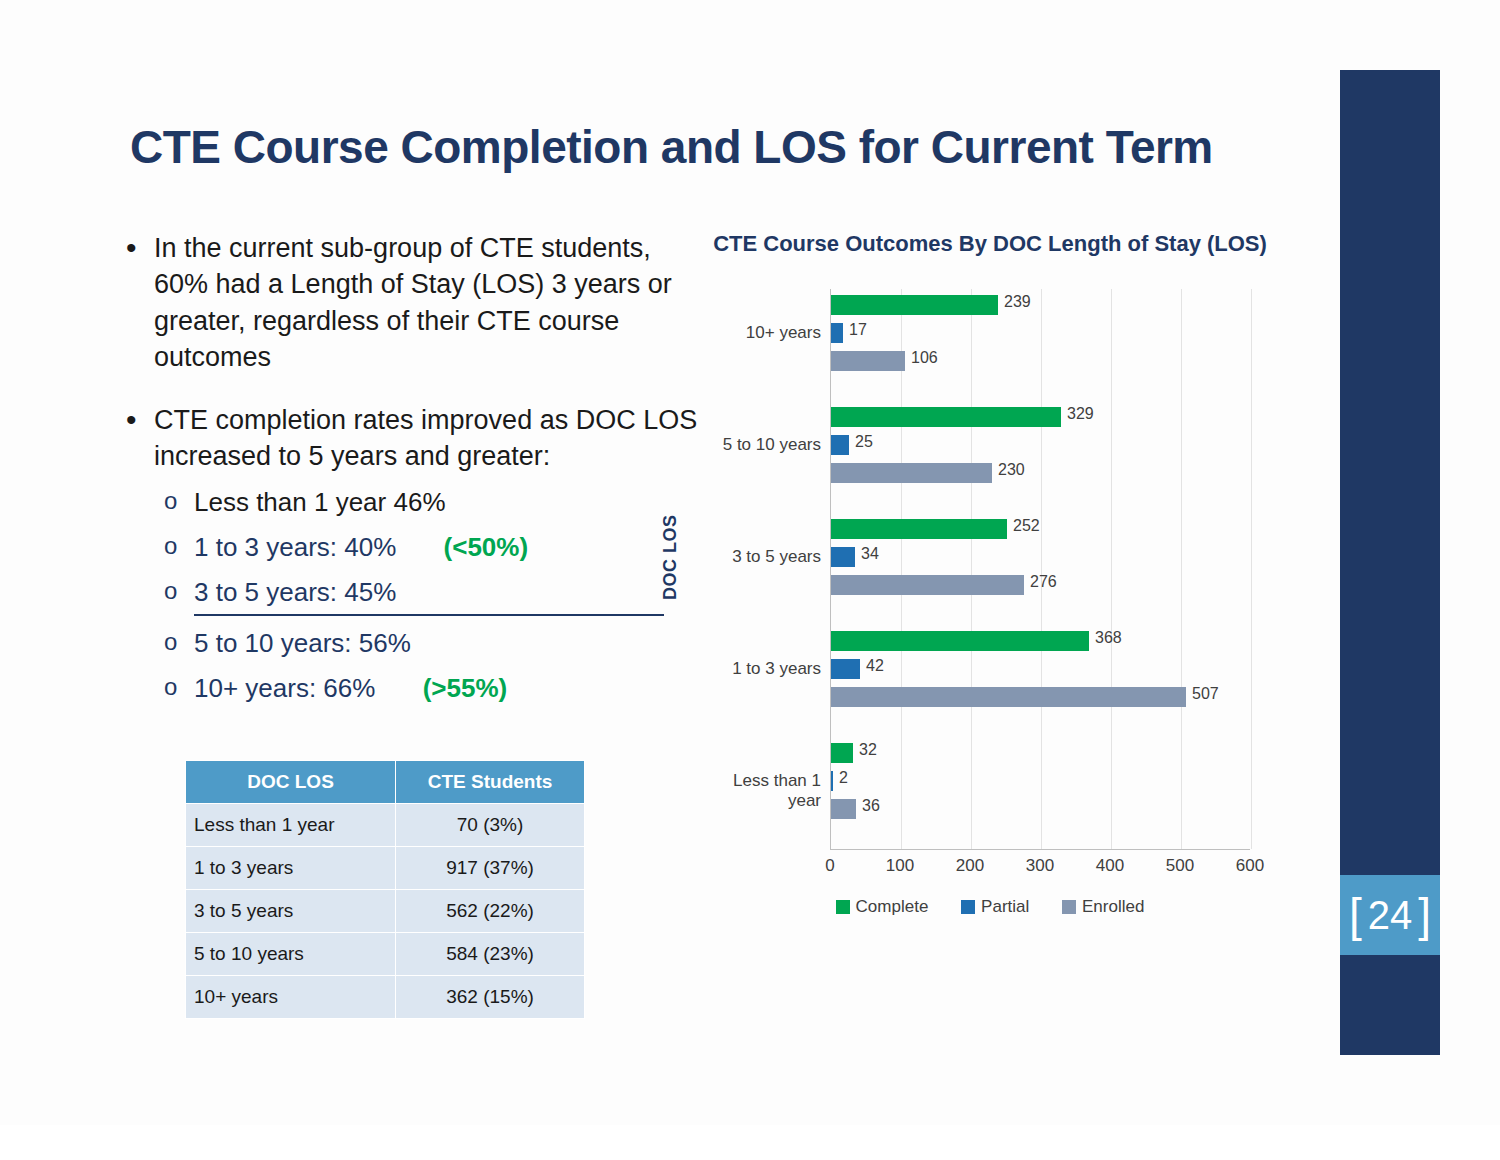[24]
CTE Course Completion and LOS for Current Term
In the current sub-group of CTE students, 60% had a Length of Stay (LOS) 3 years or greater, regardless of their CTE course outcomes
CTE completion rates improved as DOC LOS increased to 5 years and greater:
Less than 1 year 46%
1 to 3 years: 40% (<50%)
3 to 5 years: 45%
5 to 10 years: 56%
10+ years: 66% (>55%)
| DOC LOS | CTE Students |
| --- | --- |
| Less than 1 year | 70 (3%) |
| 1 to 3 years | 917 (37%) |
| 3 to 5 years | 562 (22%) |
| 5 to 10 years | 584 (23%) |
| 10+ years | 362 (15%) |
DOC LOS
CTE Course Outcomes By DOC Length of Stay (LOS)
10+ years
239
17
106
5 to 10 years
329
25
230
3 to 5 years
252
34
276
1 to 3 years
368
42
507
Less than 1 year
32
2
36
0 100 200 300 400 500 600
Complete Partial Enrolled